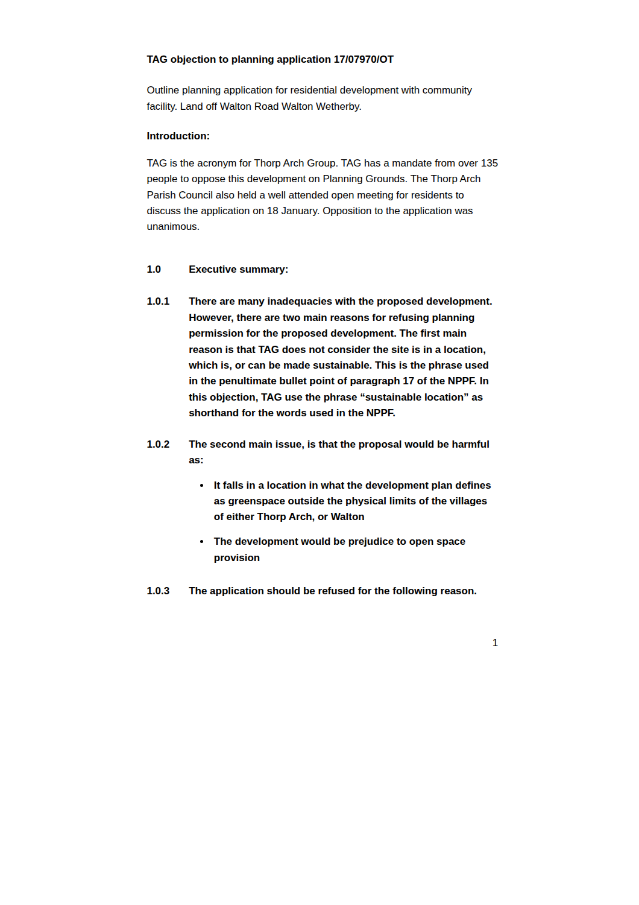TAG objection to planning application 17/07970/OT
Outline planning application for residential development with community facility. Land off Walton Road Walton Wetherby.
Introduction:
TAG is the acronym for Thorp Arch Group. TAG has a mandate from over 135 people to oppose this development on Planning Grounds. The Thorp Arch Parish Council also held a well attended open meeting for residents to discuss the application on 18 January. Opposition to the application was unanimous.
1.0 Executive summary:
1.0.1 There are many inadequacies with the proposed development. However, there are two main reasons for refusing planning permission for the proposed development. The first main reason is that TAG does not consider the site is in a location, which is, or can be made sustainable. This is the phrase used in the penultimate bullet point of paragraph 17 of the NPPF. In this objection, TAG use the phrase “sustainable location” as shorthand for the words used in the NPPF.
1.0.2 The second main issue, is that the proposal would be harmful as:
It falls in a location in what the development plan defines as greenspace outside the physical limits of the villages of either Thorp Arch, or Walton
The development would be prejudice to open space provision
1.0.3 The application should be refused for the following reason.
1